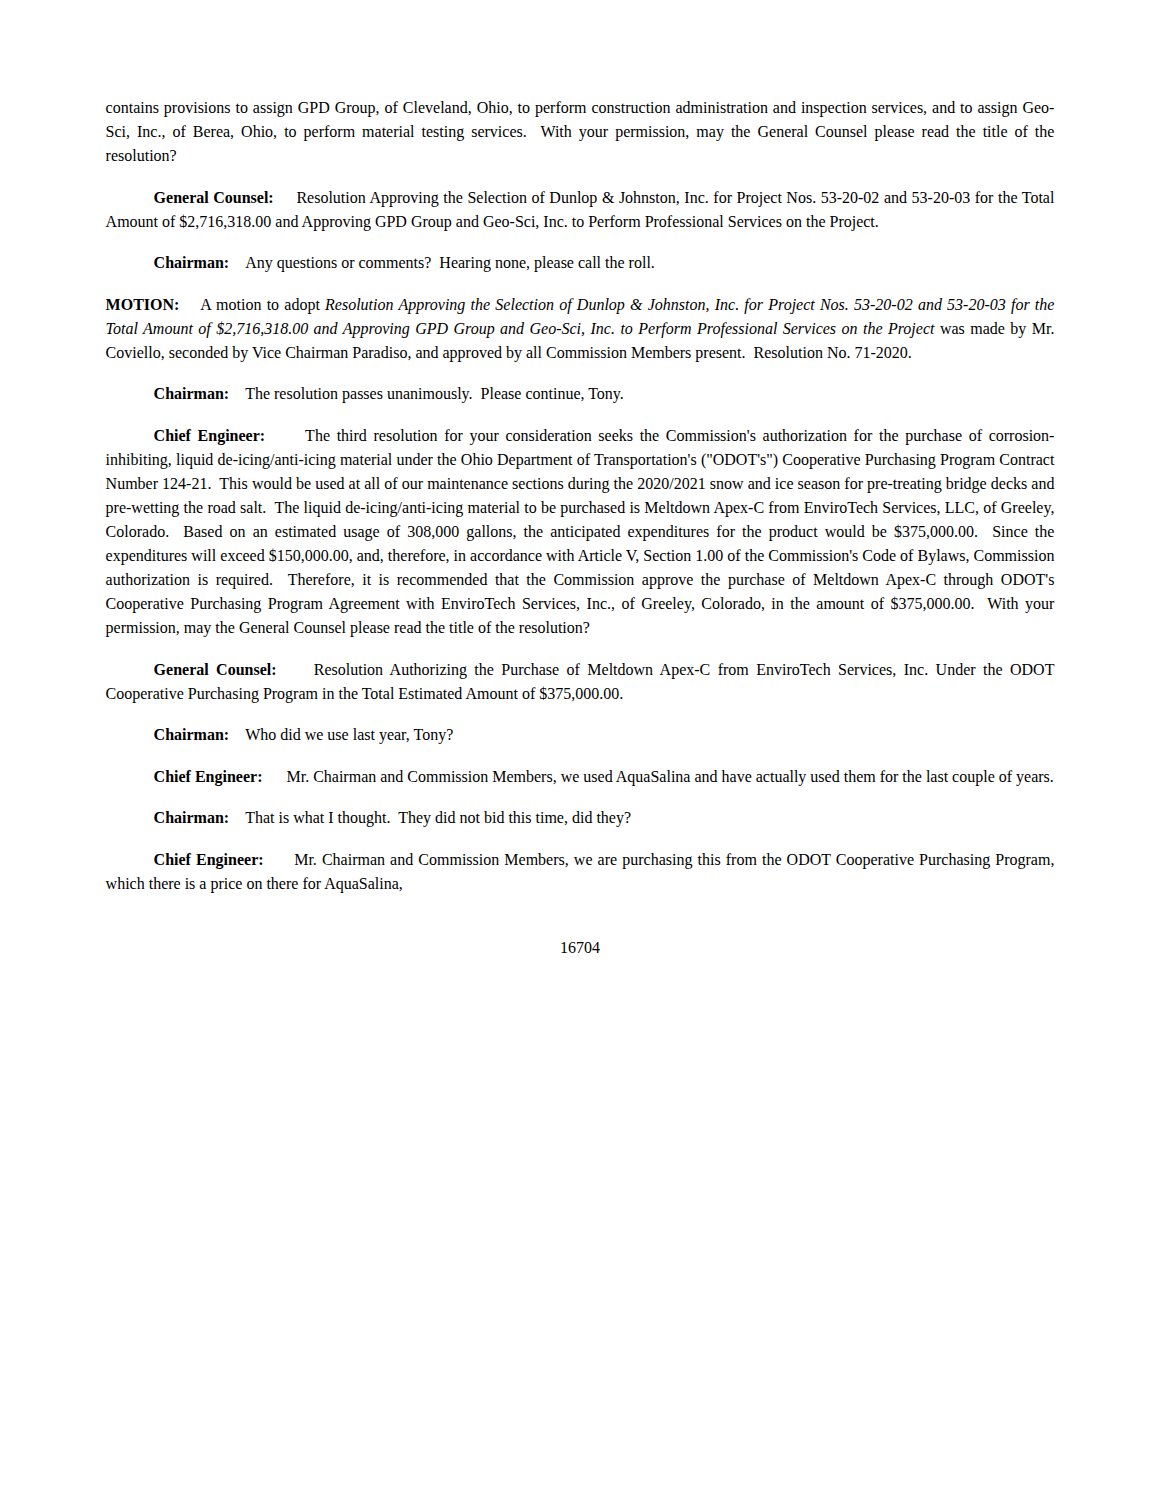contains provisions to assign GPD Group, of Cleveland, Ohio, to perform construction administration and inspection services, and to assign Geo-Sci, Inc., of Berea, Ohio, to perform material testing services. With your permission, may the General Counsel please read the title of the resolution?
General Counsel: Resolution Approving the Selection of Dunlop & Johnston, Inc. for Project Nos. 53-20-02 and 53-20-03 for the Total Amount of $2,716,318.00 and Approving GPD Group and Geo-Sci, Inc. to Perform Professional Services on the Project.
Chairman: Any questions or comments? Hearing none, please call the roll.
MOTION: A motion to adopt Resolution Approving the Selection of Dunlop & Johnston, Inc. for Project Nos. 53-20-02 and 53-20-03 for the Total Amount of $2,716,318.00 and Approving GPD Group and Geo-Sci, Inc. to Perform Professional Services on the Project was made by Mr. Coviello, seconded by Vice Chairman Paradiso, and approved by all Commission Members present. Resolution No. 71-2020.
Chairman: The resolution passes unanimously. Please continue, Tony.
Chief Engineer: The third resolution for your consideration seeks the Commission's authorization for the purchase of corrosion-inhibiting, liquid de-icing/anti-icing material under the Ohio Department of Transportation's ("ODOT's") Cooperative Purchasing Program Contract Number 124-21. This would be used at all of our maintenance sections during the 2020/2021 snow and ice season for pre-treating bridge decks and pre-wetting the road salt. The liquid de-icing/anti-icing material to be purchased is Meltdown Apex-C from EnviroTech Services, LLC, of Greeley, Colorado. Based on an estimated usage of 308,000 gallons, the anticipated expenditures for the product would be $375,000.00. Since the expenditures will exceed $150,000.00, and, therefore, in accordance with Article V, Section 1.00 of the Commission's Code of Bylaws, Commission authorization is required. Therefore, it is recommended that the Commission approve the purchase of Meltdown Apex-C through ODOT's Cooperative Purchasing Program Agreement with EnviroTech Services, Inc., of Greeley, Colorado, in the amount of $375,000.00. With your permission, may the General Counsel please read the title of the resolution?
General Counsel: Resolution Authorizing the Purchase of Meltdown Apex-C from EnviroTech Services, Inc. Under the ODOT Cooperative Purchasing Program in the Total Estimated Amount of $375,000.00.
Chairman: Who did we use last year, Tony?
Chief Engineer: Mr. Chairman and Commission Members, we used AquaSalina and have actually used them for the last couple of years.
Chairman: That is what I thought. They did not bid this time, did they?
Chief Engineer: Mr. Chairman and Commission Members, we are purchasing this from the ODOT Cooperative Purchasing Program, which there is a price on there for AquaSalina,
16704